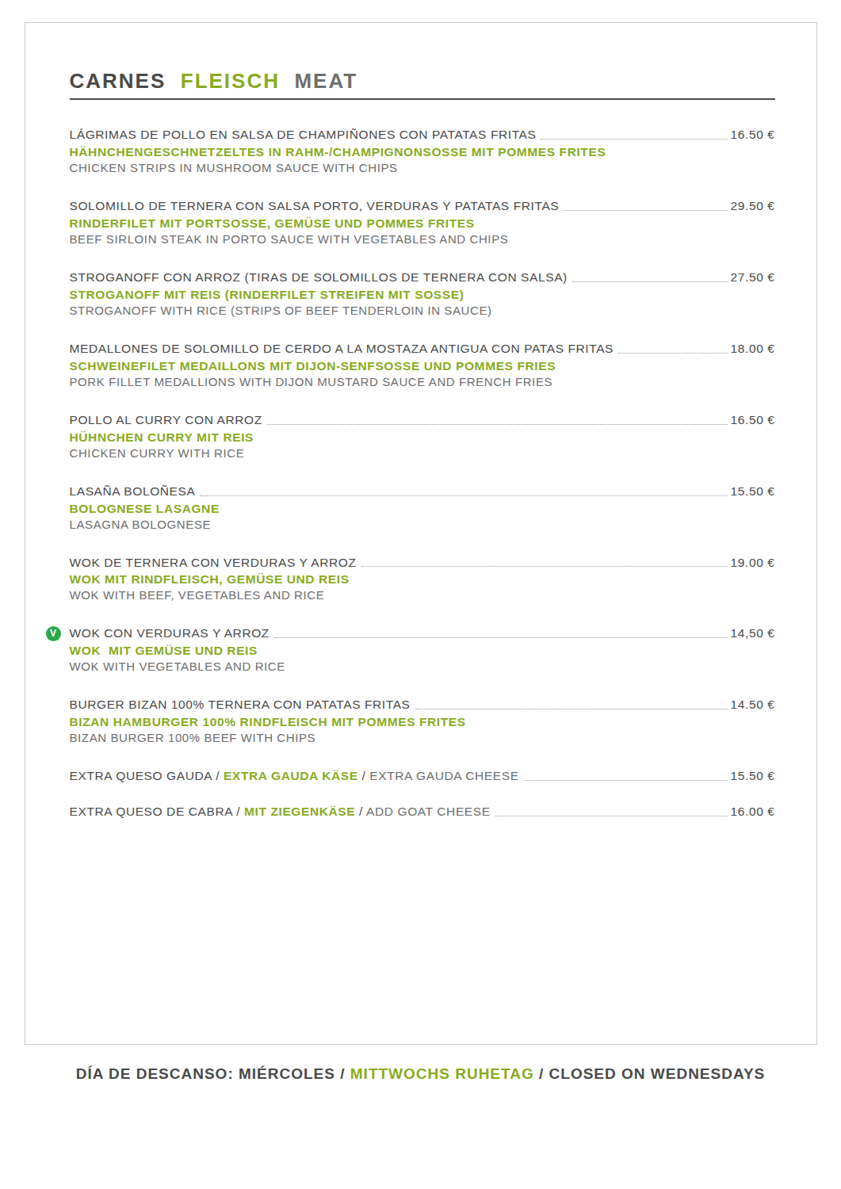CARNES FLEISCH MEAT
LÁGRIMAS DE POLLO EN SALSA DE CHAMPIÑONES CON PATATAS FRITAS 16.50 €
HÄHNCHENGESCHNETZELTES IN RAHM-/CHAMPIGNONSOSSE MIT POMMES FRITES
CHICKEN STRIPS IN MUSHROOM SAUCE WITH CHIPS
SOLOMILLO DE TERNERA CON SALSA PORTO, VERDURAS Y PATATAS FRITAS 29.50 €
RINDERFILET MIT PORTSOSSE, GEMÜSE UND POMMES FRITES
BEEF SIRLOIN STEAK IN PORTO SAUCE WITH VEGETABLES AND CHIPS
STROGANOFF CON ARROZ (TIRAS DE SOLOMILLOS DE TERNERA CON SALSA) 27.50 €
STROGANOFF MIT REIS (RINDERFILET STREIFEN MIT SOSSE)
STROGANOFF WITH RICE (STRIPS OF BEEF TENDERLOIN IN SAUCE)
MEDALLONES DE SOLOMILLO DE CERDO A LA MOSTAZA ANTIGUA CON PATAS FRITAS 18.00 €
SCHWEINEFILET MEDAILLONS MIT DIJON-SENFSOSSE UND POMMES FRIES
PORK FILLET MEDALLIONS WITH DIJON MUSTARD SAUCE AND FRENCH FRIES
POLLO AL CURRY CON ARROZ 16.50 €
HÜHNCHEN CURRY MIT REIS
CHICKEN CURRY WITH RICE
LASAÑA BOLOÑESA 15.50 €
BOLOGNESE LASAGNE
LASAGNA BOLOGNESE
WOK DE TERNERA CON VERDURAS Y ARROZ 19.00 €
WOK MIT RINDFLEISCH, GEMÜSE UND REIS
WOK WITH BEEF, VEGETABLES AND RICE
V
WOK CON VERDURAS Y ARROZ 14,50 €
WOK MIT GEMÜSE UND REIS
WOK WITH VEGETABLES AND RICE
BURGER BIZAN 100% TERNERA CON PATATAS FRITAS 14.50 €
BIZAN HAMBURGER 100% RINDFLEISCH MIT POMMES FRITES
BIZAN BURGER 100% BEEF WITH CHIPS
EXTRA QUESO GAUDA / EXTRA GAUDA KÄSE / EXTRA GAUDA CHEESE 15.50 €
EXTRA QUESO DE CABRA / MIT ZIEGENKÄSE / ADD GOAT CHEESE 16.00 €
DÍA DE DESCANSO: MIÉRCOLES / MITTWOCHS RUHETAG / CLOSED ON WEDNESDAYS